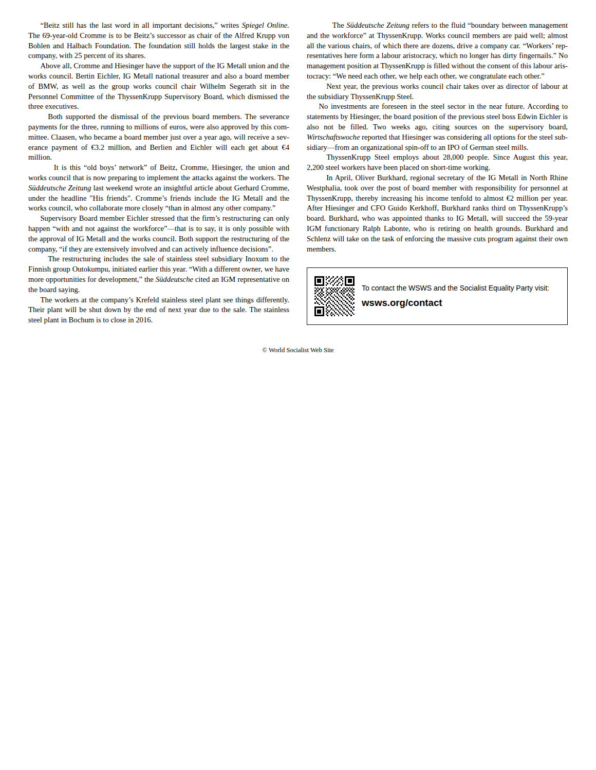“Beitz still has the last word in all important decisions,” writes Spiegel Online. The 69-year-old Cromme is to be Beitz’s successor as chair of the Alfred Krupp von Bohlen and Halbach Foundation. The foundation still holds the largest stake in the company, with 25 percent of its shares.
Above all, Cromme and Hiesinger have the support of the IG Metall union and the works council. Bertin Eichler, IG Metall national treasurer and also a board member of BMW, as well as the group works council chair Wilhelm Segerath sit in the Personnel Committee of the ThyssenKrupp Supervisory Board, which dismissed the three executives.
Both supported the dismissal of the previous board members. The severance payments for the three, running to millions of euros, were also approved by this committee. Claasen, who became a board member just over a year ago, will receive a severance payment of €3.2 million, and Berlien and Eichler will each get about €4 million.
It is this “old boys’ network” of Beitz, Cromme, Hiesinger, the union and works council that is now preparing to implement the attacks against the workers. The Süddeutsche Zeitung last weekend wrote an insightful article about Gerhard Cromme, under the headline "His friends". Cromme’s friends include the IG Metall and the works council, who collaborate more closely “than in almost any other company.”
Supervisory Board member Eichler stressed that the firm’s restructuring can only happen “with and not against the workforce”—that is to say, it is only possible with the approval of IG Metall and the works council. Both support the restructuring of the company, “if they are extensively involved and can actively influence decisions”.
The restructuring includes the sale of stainless steel subsidiary Inoxum to the Finnish group Outokumpu, initiated earlier this year. “With a different owner, we have more opportunities for development,” the Süddeutsche cited an IGM representative on the board saying.
The workers at the company’s Krefeld stainless steel plant see things differently. Their plant will be shut down by the end of next year due to the sale. The stainless steel plant in Bochum is to close in 2016.
The Süddeutsche Zeitung refers to the fluid “boundary between management and the workforce” at ThyssenKrupp. Works council members are paid well; almost all the various chairs, of which there are dozens, drive a company car. “Workers’ representatives here form a labour aristocracy, which no longer has dirty fingernails.” No management position at ThyssenKrupp is filled without the consent of this labour aristocracy: “We need each other, we help each other, we congratulate each other.”
Next year, the previous works council chair takes over as director of labour at the subsidiary ThyssenKrupp Steel.
No investments are foreseen in the steel sector in the near future. According to statements by Hiesinger, the board position of the previous steel boss Edwin Eichler is also not be filled. Two weeks ago, citing sources on the supervisory board, Wirtschaftswoche reported that Hiesinger was considering all options for the steel subsidiary—from an organizational spin-off to an IPO of German steel mills.
ThyssenKrupp Steel employs about 28,000 people. Since August this year, 2,200 steel workers have been placed on short-time working.
In April, Oliver Burkhard, regional secretary of the IG Metall in North Rhine Westphalia, took over the post of board member with responsibility for personnel at ThyssenKrupp, thereby increasing his income tenfold to almost €2 million per year. After Hiesinger and CFO Guido Kerkhoff, Burkhard ranks third on ThyssenKrupp’s board. Burkhard, who was appointed thanks to IG Metall, will succeed the 59-year IGM functionary Ralph Labonte, who is retiring on health grounds. Burkhard and Schlenz will take on the task of enforcing the massive cuts program against their own members.
To contact the WSWS and the Socialist Equality Party visit: wsws.org/contact
© World Socialist Web Site